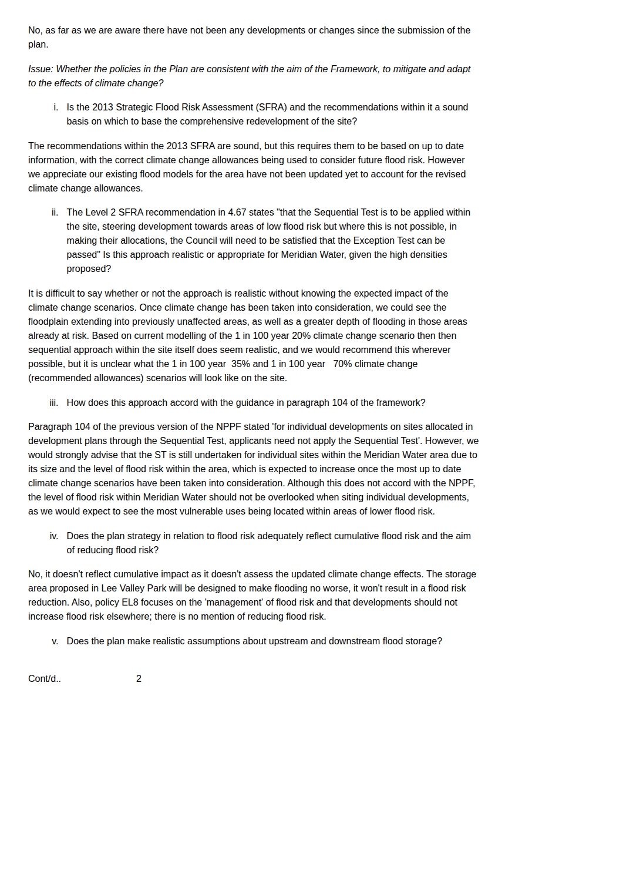No, as far as we are aware there have not been any developments or changes since the submission of the plan.
Issue: Whether the policies in the Plan are consistent with the aim of the Framework, to mitigate and adapt to the effects of climate change?
Is the 2013 Strategic Flood Risk Assessment (SFRA) and the recommendations within it a sound basis on which to base the comprehensive redevelopment of the site?
The recommendations within the 2013 SFRA are sound, but this requires them to be based on up to date information, with the correct climate change allowances being used to consider future flood risk. However we appreciate our existing flood models for the area have not been updated yet to account for the revised climate change allowances.
The Level 2 SFRA recommendation in 4.67 states "that the Sequential Test is to be applied within the site, steering development towards areas of low flood risk but where this is not possible, in making their allocations, the Council will need to be satisfied that the Exception Test can be passed" Is this approach realistic or appropriate for Meridian Water, given the high densities proposed?
It is difficult to say whether or not the approach is realistic without knowing the expected impact of the climate change scenarios. Once climate change has been taken into consideration, we could see the floodplain extending into previously unaffected areas, as well as a greater depth of flooding in those areas already at risk. Based on current modelling of the 1 in 100 year 20% climate change scenario then then sequential approach within the site itself does seem realistic, and we would recommend this wherever possible, but it is unclear what the 1 in 100 year 35% and 1 in 100 year 70% climate change (recommended allowances) scenarios will look like on the site.
How does this approach accord with the guidance in paragraph 104 of the framework?
Paragraph 104 of the previous version of the NPPF stated 'for individual developments on sites allocated in development plans through the Sequential Test, applicants need not apply the Sequential Test'. However, we would strongly advise that the ST is still undertaken for individual sites within the Meridian Water area due to its size and the level of flood risk within the area, which is expected to increase once the most up to date climate change scenarios have been taken into consideration. Although this does not accord with the NPPF, the level of flood risk within Meridian Water should not be overlooked when siting individual developments, as we would expect to see the most vulnerable uses being located within areas of lower flood risk.
Does the plan strategy in relation to flood risk adequately reflect cumulative flood risk and the aim of reducing flood risk?
No, it doesn't reflect cumulative impact as it doesn't assess the updated climate change effects. The storage area proposed in Lee Valley Park will be designed to make flooding no worse, it won't result in a flood risk reduction. Also, policy EL8 focuses on the 'management' of flood risk and that developments should not increase flood risk elsewhere; there is no mention of reducing flood risk.
Does the plan make realistic assumptions about upstream and downstream flood storage?
Cont/d.. 2